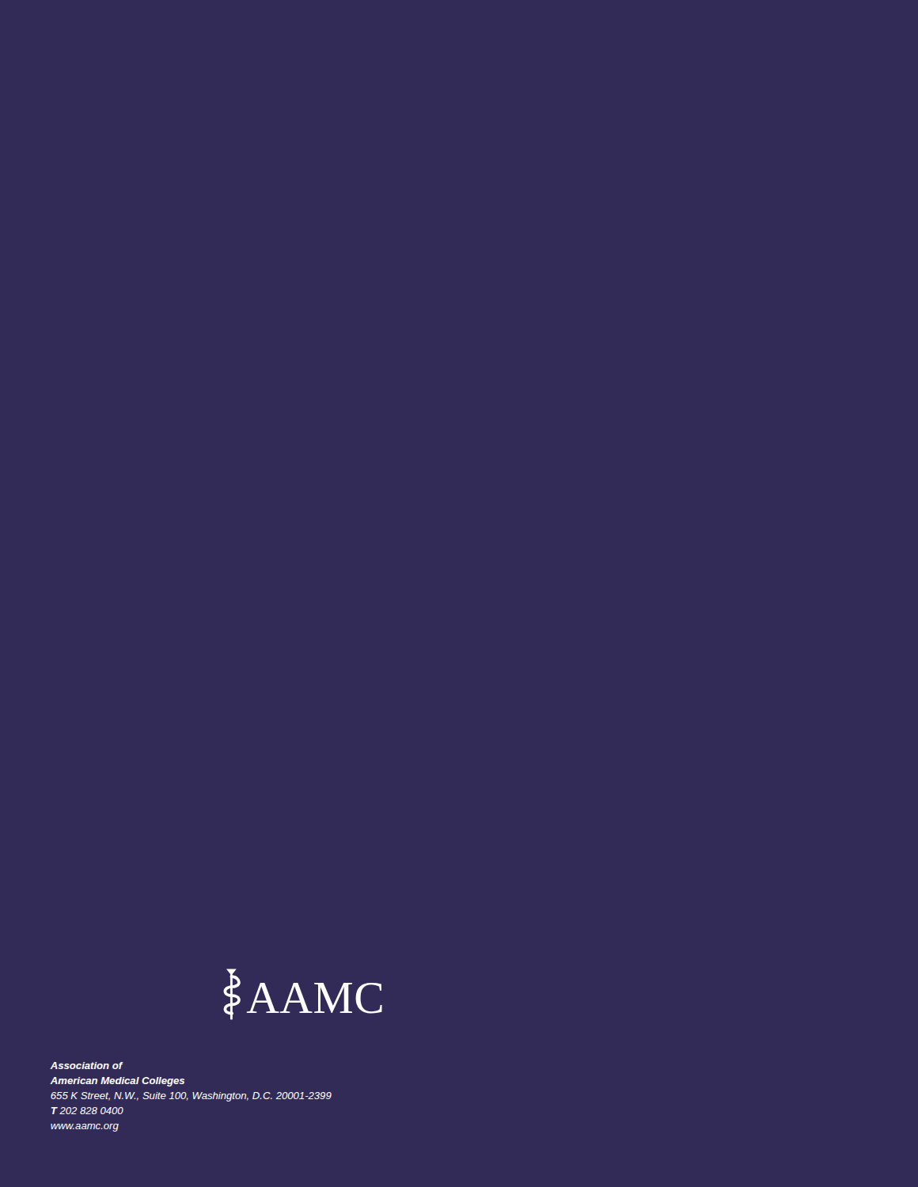AAMC
Association of
American Medical Colleges
655 K Street, N.W., Suite 100, Washington, D.C. 20001-2399
T 202 828 0400
www.aamc.org